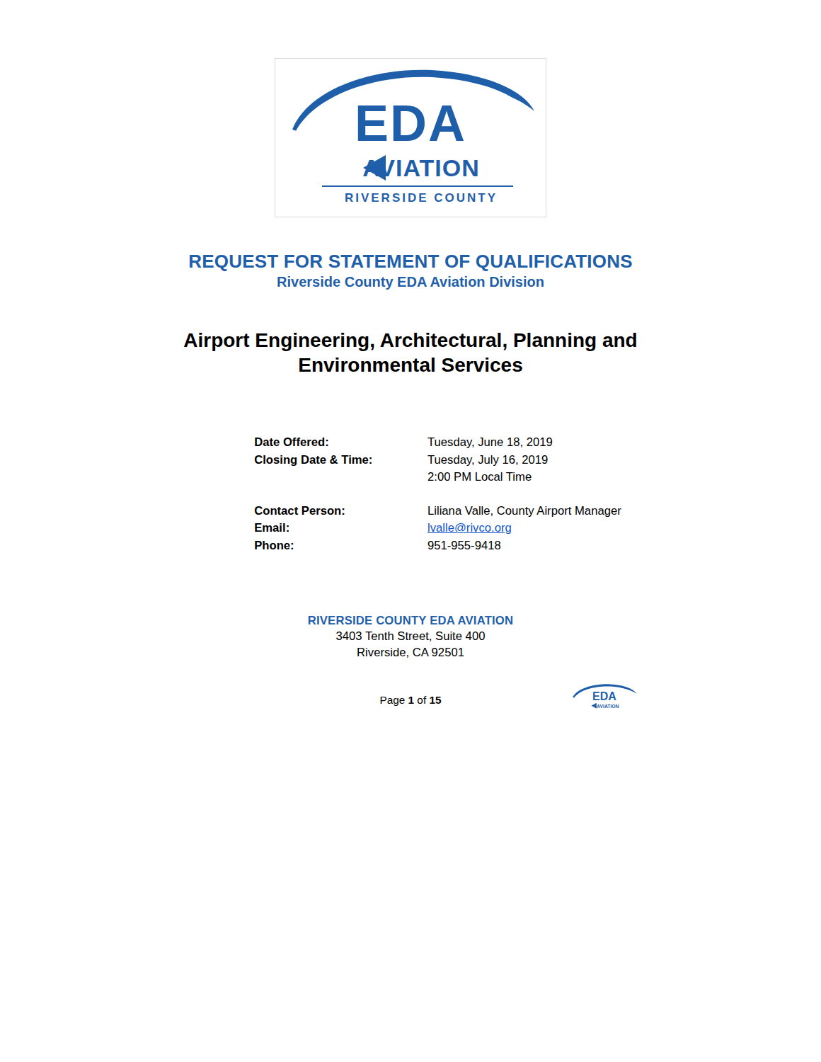EDA AVIATION RIVERSIDE COUNTY
REQUEST FOR STATEMENT OF QUALIFICATIONS
Riverside County EDA Aviation Division
Airport Engineering, Architectural, Planning and Environmental Services
| Date Offered: | Tuesday, June 18, 2019 |
| Closing Date & Time: | Tuesday, July 16, 2019 |
| | 2:00 PM Local Time |
| Contact Person: | Liliana Valle, County Airport Manager |
| Email: | lvalle@rivco.org |
| Phone: | 951-955-9418 |
RIVERSIDE COUNTY EDA AVIATION
3403 Tenth Street, Suite 400
Riverside, CA 92501
Page 1 of 15
EDA AVIATION